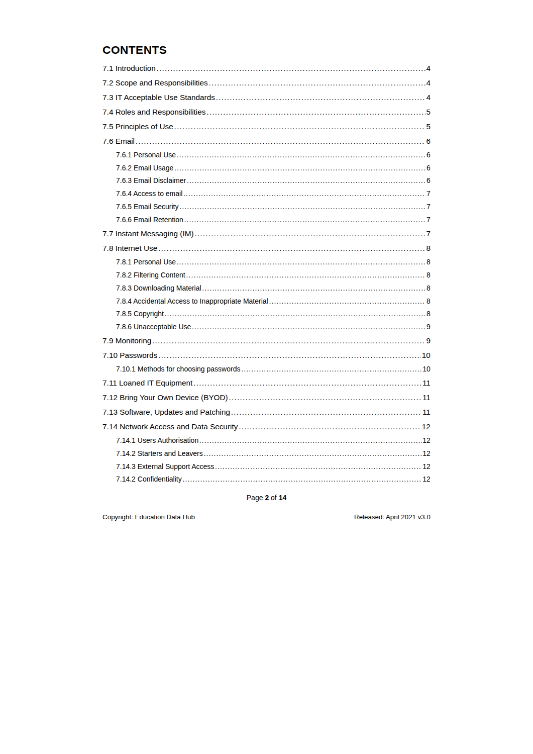CONTENTS
7.1 Introduction........................................................................................................................................... 4
7.2 Scope and Responsibilities....................................................................................................... 4
7.3 IT Acceptable Use Standards.................................................................................................... 4
7.4 Roles and Responsibilities....................................................................................................... 5
7.5 Principles of Use................................................................................................................. 5
7.6 Email............................................................................................................................. 6
7.6.1 Personal Use......................................................................................................................... 6
7.6.2 Email Usage.......................................................................................................................... 6
7.6.3 Email Disclaimer..................................................................................................................... 6
7.6.4 Access to email...................................................................................................................... 7
7.6.5 Email Security........................................................................................................................ 7
7.6.6 Email Retention..................................................................................................................... 7
7.7 Instant Messaging (IM).............................................................................................................. 7
7.8 Internet Use..................................................................................................................... 8
7.8.1 Personal Use......................................................................................................................... 8
7.8.2 Filtering Content..................................................................................................................... 8
7.8.3 Downloading Material.............................................................................................................. 8
7.8.4 Accidental Access to Inappropriate Material................................................................................. 8
7.8.5 Copyright.............................................................................................................................. 8
7.8.6 Unacceptable Use................................................................................................................... 9
7.9 Monitoring....................................................................................................................... 9
7.10 Passwords.................................................................................................................... 10
7.10.1 Methods for choosing passwords......................................................................................... 10
7.11 Loaned IT Equipment............................................................................................................. 11
7.12 Bring Your Own Device (BYOD)............................................................................................. 11
7.13 Software, Updates and Patching............................................................................................. 11
7.14 Network Access and Data Security......................................................................................... 12
7.14.1 Users Authorisation............................................................................................................... 12
7.14.2 Starters and Leavers.............................................................................................................. 12
7.14.3 External Support Access......................................................................................................... 12
7.14.2 Confidentiality..................................................................................................................... 12
Page 2 of 14
Copyright: Education Data Hub Released: April 2021 v3.0